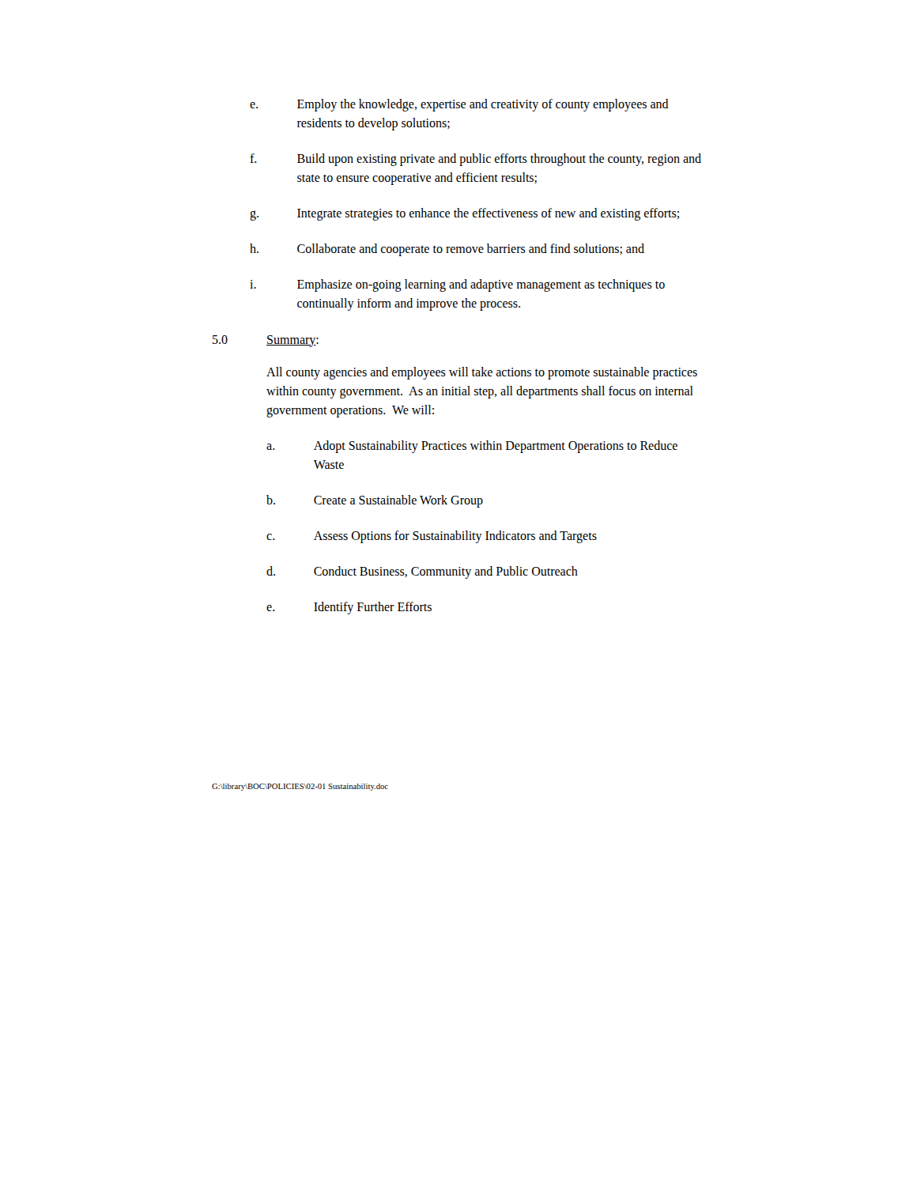e.
Employ the knowledge, expertise and creativity of county employees and residents to develop solutions;
f.
Build upon existing private and public efforts throughout the county, region and state to ensure cooperative and efficient results;
g.
Integrate strategies to enhance the effectiveness of new and existing efforts;
h.
Collaborate and cooperate to remove barriers and find solutions; and
i.
Emphasize on-going learning and adaptive management as techniques to continually inform and improve the process.
5.0
Summary:
All county agencies and employees will take actions to promote sustainable practices within county government. As an initial step, all departments shall focus on internal government operations. We will:
a.
Adopt Sustainability Practices within Department Operations to Reduce Waste
b.
Create a Sustainable Work Group
c.
Assess Options for Sustainability Indicators and Targets
d.
Conduct Business, Community and Public Outreach
e.
Identify Further Efforts
G:\library\BOC\POLICIES\02-01 Sustainability.doc